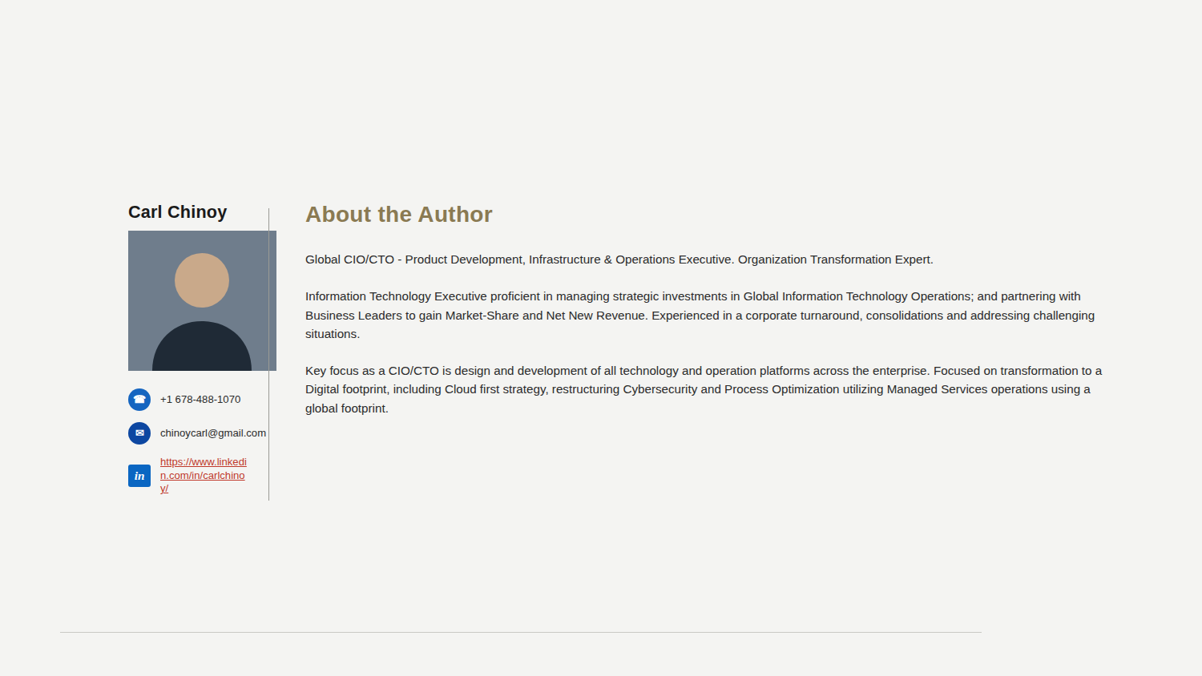Carl Chinoy
☎ +1 678-488-1070
✉ chinoycarl@gmail.com
in https://www.linkedin.com/in/carlchinoy/
About the Author
Global CIO/CTO - Product Development, Infrastructure & Operations Executive. Organization Transformation Expert.
Information Technology Executive proficient in managing strategic investments in Global Information Technology Operations; and partnering with Business Leaders to gain Market-Share and Net New Revenue. Experienced in a corporate turnaround, consolidations and addressing challenging situations.
Key focus as a CIO/CTO is design and development of all technology and operation platforms across the enterprise. Focused on transformation to a Digital footprint, including Cloud first strategy, restructuring Cybersecurity and Process Optimization utilizing Managed Services operations using a global footprint.